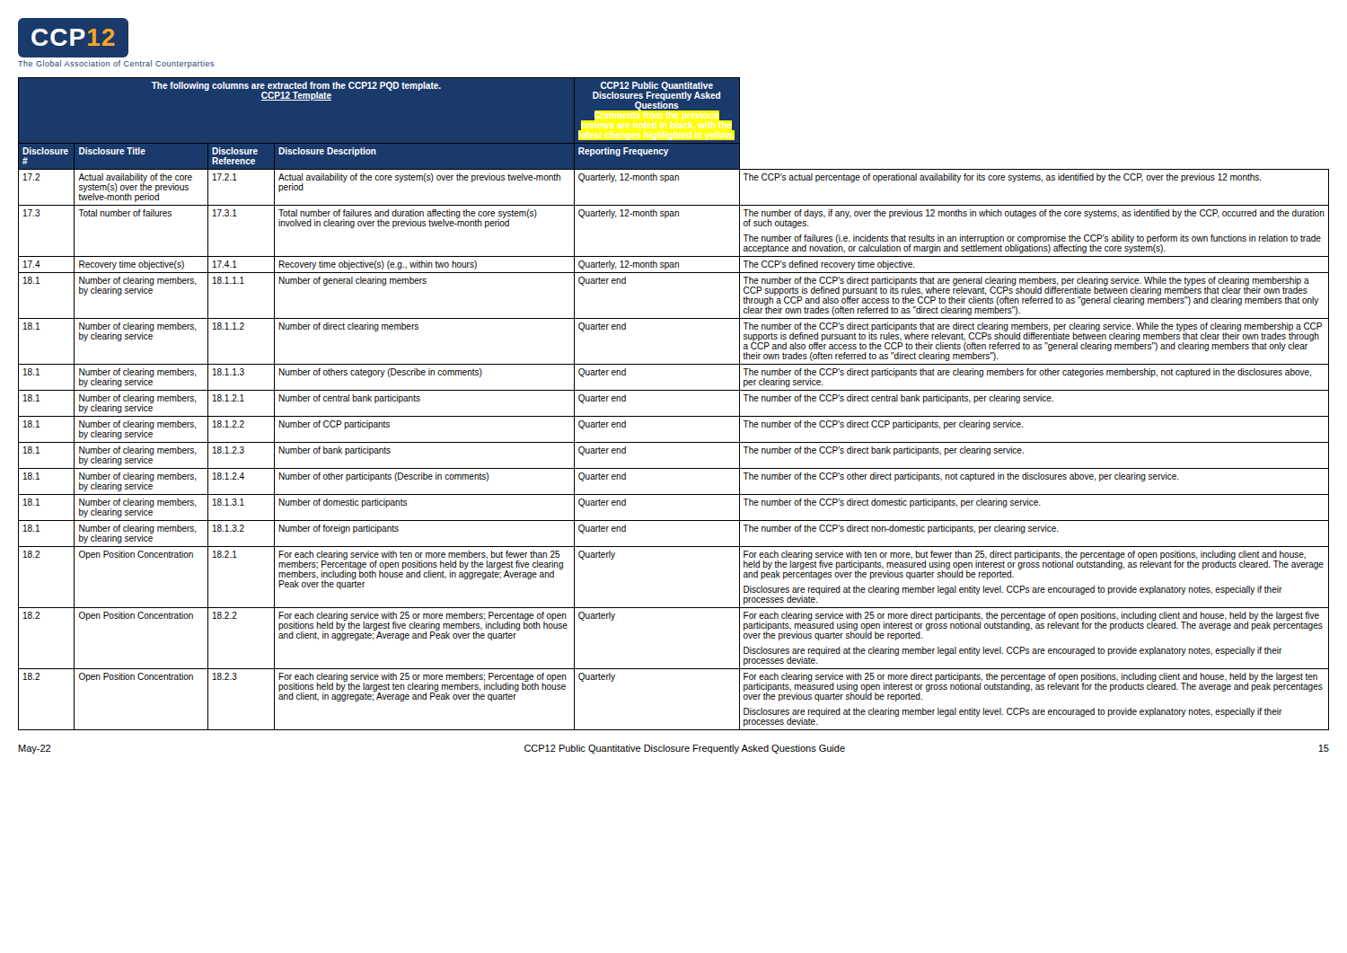CCP 12
The Global Association of Central Counterparties
| The following columns are extracted from the CCP12 PQD template. CCP12 Template | CCP12 Public Quantitative Disclosures Frequently Asked Questions Comments from the previous reviews are noted in black, with the latest changes highlighted in yellow. |
| --- | --- |
| Disclosure # | Disclosure Title | Disclosure Reference | Disclosure Description | Reporting Frequency |
| 17.2 | Actual availability of the core system(s) over the previous twelve-month period | 17.2.1 | Actual availability of the core system(s) over the previous twelve-month period | Quarterly, 12-month span | The CCP's actual percentage of operational availability for its core systems, as identified by the CCP, over the previous 12 months. |
| 17.3 | Total number of failures | 17.3.1 | Total number of failures and duration affecting the core system(s) involved in clearing over the previous twelve-month period | Quarterly, 12-month span | The number of days, if any, over the previous 12 months in which outages of the core systems, as identified by the CCP, occurred and the duration of such outages. The number of failures (i.e. incidents that results in an interruption or compromise the CCP's ability to perform its own functions in relation to trade acceptance and novation, or calculation of margin and settlement obligations) affecting the core system(s). |
| 17.4 | Recovery time objective(s) | 17.4.1 | Recovery time objective(s) (e.g., within two hours) | Quarterly, 12-month span | The CCP's defined recovery time objective. |
| 18.1 | Number of clearing members, by clearing service | 18.1.1.1 | Number of general clearing members | Quarter end | The number of the CCP's direct participants that are general clearing members, per clearing service. While the types of clearing membership a CCP supports is defined pursuant to its rules, where relevant, CCPs should differentiate between clearing members that clear their own trades through a CCP and also offer access to the CCP to their clients (often referred to as "general clearing members") and clearing members that only clear their own trades (often referred to as "direct clearing members"). |
| 18.1 | Number of clearing members, by clearing service | 18.1.1.2 | Number of direct clearing members | Quarter end | The number of the CCP's direct participants that are direct clearing members, per clearing service. While the types of clearing membership a CCP supports is defined pursuant to its rules, where relevant, CCPs should differentiate between clearing members that clear their own trades through a CCP and also offer access to the CCP to their clients (often referred to as "general clearing members") and clearing members that only clear their own trades (often referred to as "direct clearing members"). |
| 18.1 | Number of clearing members, by clearing service | 18.1.1.3 | Number of others category (Describe in comments) | Quarter end | The number of the CCP's direct participants that are clearing members for other categories membership, not captured in the disclosures above, per clearing service. |
| 18.1 | Number of clearing members, by clearing service | 18.1.2.1 | Number of central bank participants | Quarter end | The number of the CCP's direct central bank participants, per clearing service. |
| 18.1 | Number of clearing members, by clearing service | 18.1.2.2 | Number of CCP participants | Quarter end | The number of the CCP's direct CCP participants, per clearing service. |
| 18.1 | Number of clearing members, by clearing service | 18.1.2.3 | Number of bank participants | Quarter end | The number of the CCP's direct bank participants, per clearing service. |
| 18.1 | Number of clearing members, by clearing service | 18.1.2.4 | Number of other participants (Describe in comments) | Quarter end | The number of the CCP's other direct participants, not captured in the disclosures above, per clearing service. |
| 18.1 | Number of clearing members, by clearing service | 18.1.3.1 | Number of domestic participants | Quarter end | The number of the CCP's direct domestic participants, per clearing service. |
| 18.1 | Number of clearing members, by clearing service | 18.1.3.2 | Number of foreign participants | Quarter end | The number of the CCP's direct non-domestic participants, per clearing service. |
| 18.2 | Open Position Concentration | 18.2.1 | For each clearing service with ten or more members, but fewer than 25 members; Percentage of open positions held by the largest five clearing members, including both house and client, in aggregate; Average and Peak over the quarter | Quarterly | For each clearing service with ten or more, but fewer than 25, direct participants, the percentage of open positions, including client and house, held by the largest five participants, measured using open interest or gross notional outstanding, as relevant for the products cleared. The average and peak percentages over the previous quarter should be reported. Disclosures are required at the clearing member legal entity level. CCPs are encouraged to provide explanatory notes, especially if their processes deviate. |
| 18.2 | Open Position Concentration | 18.2.2 | For each clearing service with 25 or more members; Percentage of open positions held by the largest five clearing members, including both house and client, in aggregate; Average and Peak over the quarter | Quarterly | For each clearing service with 25 or more direct participants, the percentage of open positions, including client and house, held by the largest five participants, measured using open interest or gross notional outstanding, as relevant for the products cleared. The average and peak percentages over the previous quarter should be reported. Disclosures are required at the clearing member legal entity level. CCPs are encouraged to provide explanatory notes, especially if their processes deviate. |
| 18.2 | Open Position Concentration | 18.2.3 | For each clearing service with 25 or more members; Percentage of open positions held by the largest ten clearing members, including both house and client, in aggregate; Average and Peak over the quarter | Quarterly | For each clearing service with 25 or more direct participants, the percentage of open positions, including client and house, held by the largest ten participants, measured using open interest or gross notional outstanding, as relevant for the products cleared. The average and peak percentages over the previous quarter should be reported. Disclosures are required at the clearing member legal entity level. CCPs are encouraged to provide explanatory notes, especially if their processes deviate. |
May-22
CCP12 Public Quantitative Disclosure Frequently Asked Questions Guide
15